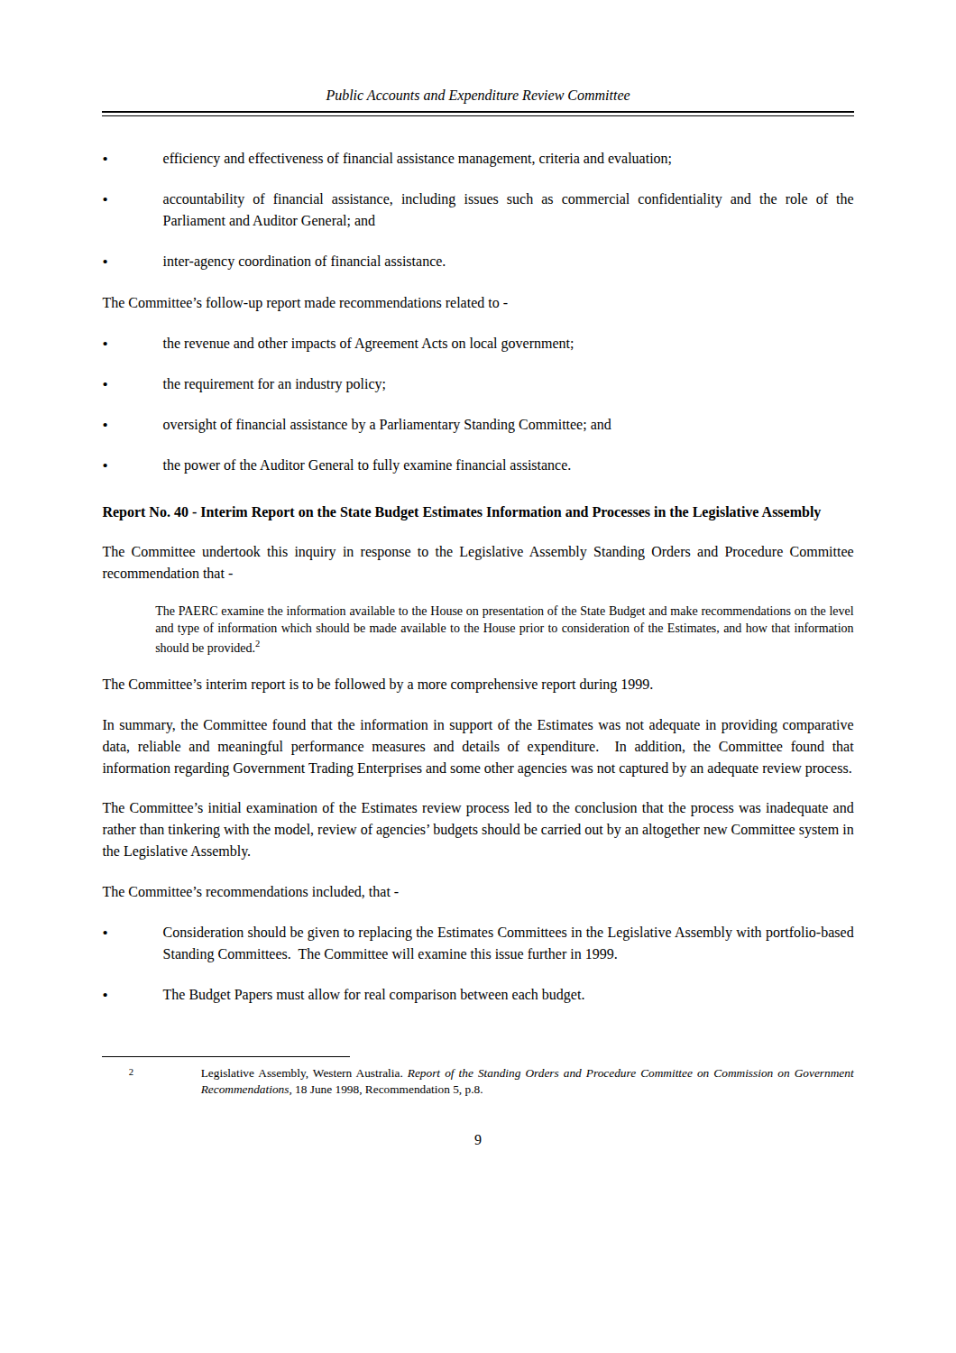Public Accounts and Expenditure Review Committee
efficiency and effectiveness of financial assistance management, criteria and evaluation;
accountability of financial assistance, including issues such as commercial confidentiality and the role of the Parliament and Auditor General; and
inter-agency coordination of financial assistance.
The Committee’s follow-up report made recommendations related to -
the revenue and other impacts of Agreement Acts on local government;
the requirement for an industry policy;
oversight of financial assistance by a Parliamentary Standing Committee; and
the power of the Auditor General to fully examine financial assistance.
Report No. 40 - Interim Report on the State Budget Estimates Information and Processes in the Legislative Assembly
The Committee undertook this inquiry in response to the Legislative Assembly Standing Orders and Procedure Committee recommendation that -
The PAERC examine the information available to the House on presentation of the State Budget and make recommendations on the level and type of information which should be made available to the House prior to consideration of the Estimates, and how that information should be provided.2
The Committee’s interim report is to be followed by a more comprehensive report during 1999.
In summary, the Committee found that the information in support of the Estimates was not adequate in providing comparative data, reliable and meaningful performance measures and details of expenditure. In addition, the Committee found that information regarding Government Trading Enterprises and some other agencies was not captured by an adequate review process.
The Committee’s initial examination of the Estimates review process led to the conclusion that the process was inadequate and rather than tinkering with the model, review of agencies’ budgets should be carried out by an altogether new Committee system in the Legislative Assembly.
The Committee’s recommendations included, that -
Consideration should be given to replacing the Estimates Committees in the Legislative Assembly with portfolio-based Standing Committees. The Committee will examine this issue further in 1999.
The Budget Papers must allow for real comparison between each budget.
2
Legislative Assembly, Western Australia. Report of the Standing Orders and Procedure Committee on Commission on Government Recommendations, 18 June 1998, Recommendation 5, p.8.
9